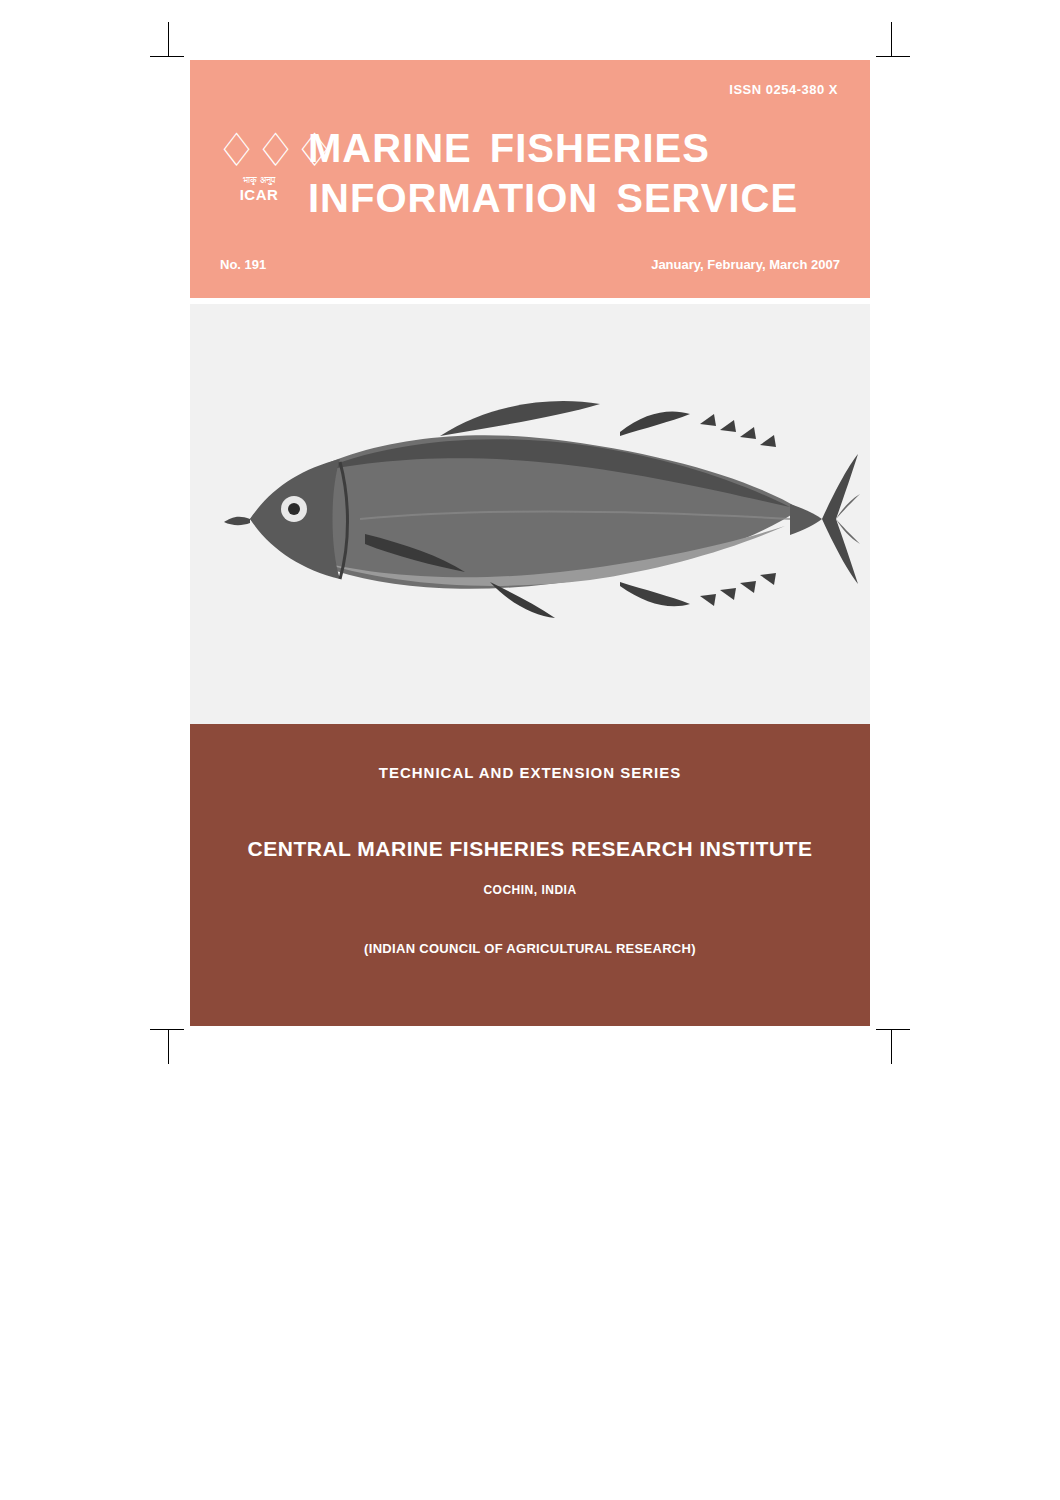ISSN 0254-380 X
♢♢♢
भाकृ अनुप
ICAR
MARINE FISHERIES
INFORMATION SERVICE
No. 191
January, February, March 2007
TECHNICAL AND EXTENSION SERIES
CENTRAL MARINE FISHERIES RESEARCH INSTITUTE
COCHIN, INDIA
(INDIAN COUNCIL OF AGRICULTURAL RESEARCH)